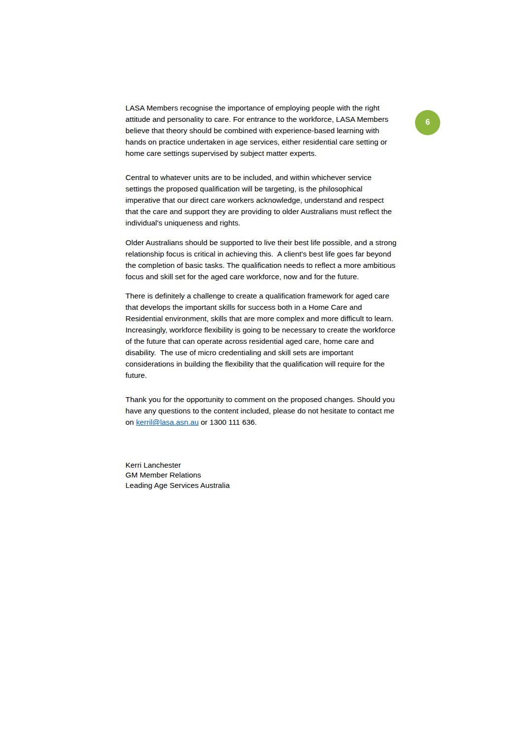6
LASA Members recognise the importance of employing people with the right attitude and personality to care. For entrance to the workforce, LASA Members believe that theory should be combined with experience-based learning with hands on practice undertaken in age services, either residential care setting or home care settings supervised by subject matter experts.
Central to whatever units are to be included, and within whichever service settings the proposed qualification will be targeting, is the philosophical imperative that our direct care workers acknowledge, understand and respect that the care and support they are providing to older Australians must reflect the individual's uniqueness and rights.
Older Australians should be supported to live their best life possible, and a strong relationship focus is critical in achieving this. A client's best life goes far beyond the completion of basic tasks. The qualification needs to reflect a more ambitious focus and skill set for the aged care workforce, now and for the future.
There is definitely a challenge to create a qualification framework for aged care that develops the important skills for success both in a Home Care and Residential environment, skills that are more complex and more difficult to learn. Increasingly, workforce flexibility is going to be necessary to create the workforce of the future that can operate across residential aged care, home care and disability. The use of micro credentialing and skill sets are important considerations in building the flexibility that the qualification will require for the future.
Thank you for the opportunity to comment on the proposed changes. Should you have any questions to the content included, please do not hesitate to contact me on kerril@lasa.asn.au or 1300 111 636.
Kerri Lanchester
GM Member Relations
Leading Age Services Australia